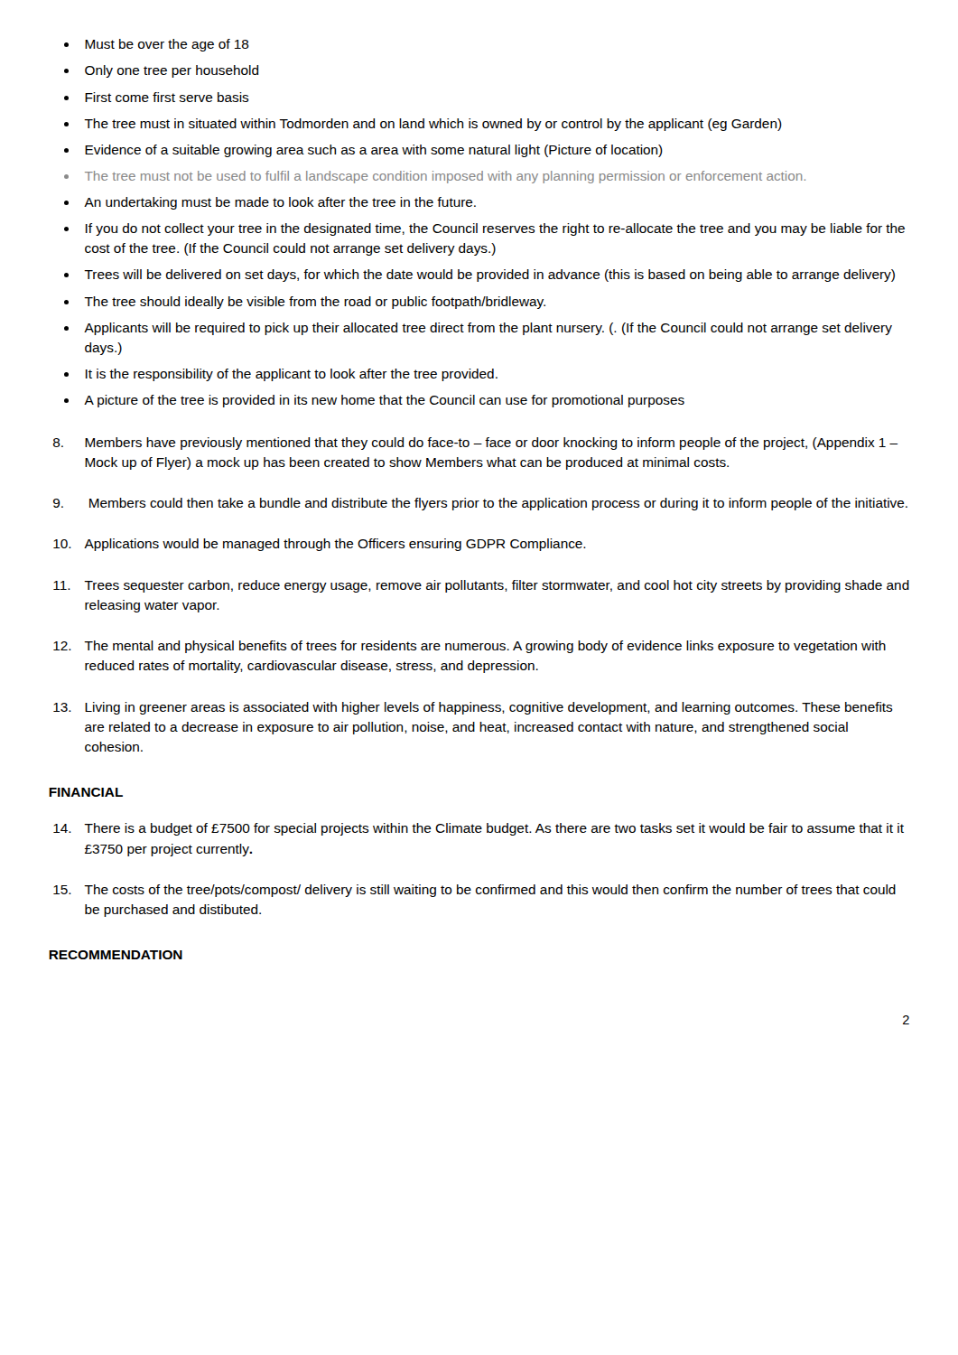Must be over the age of 18
Only one tree per household
First come first serve basis
The tree must in situated within Todmorden and on land which is owned by or control by the applicant (eg Garden)
Evidence of a suitable growing area such as a area with some natural light (Picture of location)
The tree must not be used to fulfil a landscape condition imposed with any planning permission or enforcement action.
An undertaking must be made to look after the tree in the future.
If you do not collect your tree in the designated time, the Council reserves the right to re-allocate the tree and you may be liable for the cost of the tree. (If the Council could not arrange set delivery days.)
Trees will be delivered on set days, for which the date would be provided in advance (this is based on being able to arrange delivery)
The tree should ideally be visible from the road or public footpath/bridleway.
Applicants will be required to pick up their allocated tree direct from the plant nursery. (. (If the Council could not arrange set delivery days.)
It is the responsibility of the applicant to look after the tree provided.
A picture of the tree is provided in its new home that the Council can use for promotional purposes
Members have previously mentioned that they could do face-to – face or door knocking to inform people of the project, (Appendix 1 – Mock up of Flyer) a mock up has been created to show Members what can be produced at minimal costs.
Members could then take a bundle and distribute the flyers prior to the application process or during it to inform people of the initiative.
Applications would be managed through the Officers ensuring GDPR Compliance.
Trees sequester carbon, reduce energy usage, remove air pollutants, filter stormwater, and cool hot city streets by providing shade and releasing water vapor.
The mental and physical benefits of trees for residents are numerous. A growing body of evidence links exposure to vegetation with reduced rates of mortality, cardiovascular disease, stress, and depression.
Living in greener areas is associated with higher levels of happiness, cognitive development, and learning outcomes. These benefits are related to a decrease in exposure to air pollution, noise, and heat, increased contact with nature, and strengthened social cohesion.
FINANCIAL
There is a budget of £7500 for special projects within the Climate budget. As there are two tasks set it would be fair to assume that it it £3750 per project currently.
The costs of the tree/pots/compost/ delivery is still waiting to be confirmed and this would then confirm the number of trees that could be purchased and distibuted.
RECOMMENDATION
2